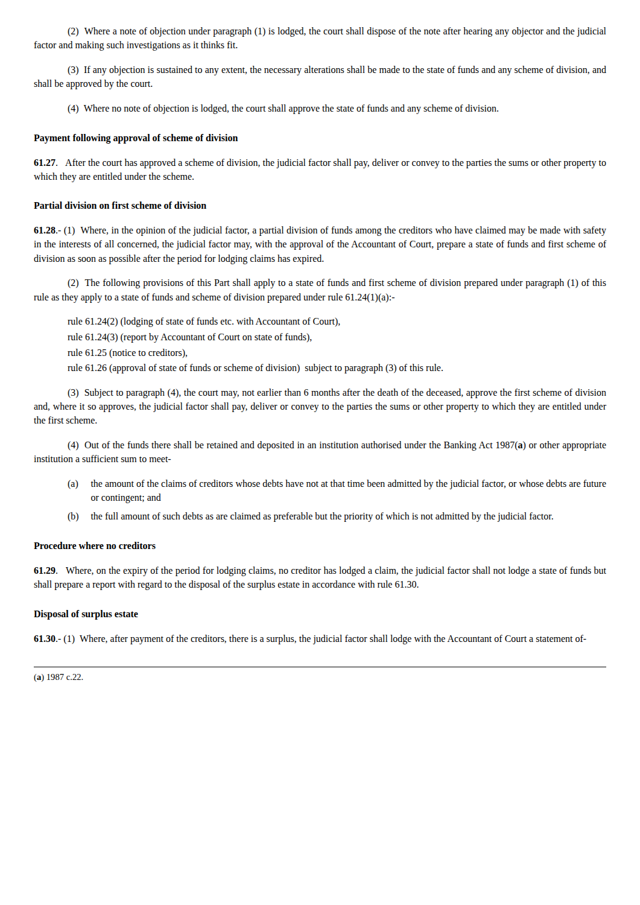(2) Where a note of objection under paragraph (1) is lodged, the court shall dispose of the note after hearing any objector and the judicial factor and making such investigations as it thinks fit.
(3) If any objection is sustained to any extent, the necessary alterations shall be made to the state of funds and any scheme of division, and shall be approved by the court.
(4) Where no note of objection is lodged, the court shall approve the state of funds and any scheme of division.
Payment following approval of scheme of division
61.27. After the court has approved a scheme of division, the judicial factor shall pay, deliver or convey to the parties the sums or other property to which they are entitled under the scheme.
Partial division on first scheme of division
61.28.- (1) Where, in the opinion of the judicial factor, a partial division of funds among the creditors who have claimed may be made with safety in the interests of all concerned, the judicial factor may, with the approval of the Accountant of Court, prepare a state of funds and first scheme of division as soon as possible after the period for lodging claims has expired.
(2) The following provisions of this Part shall apply to a state of funds and first scheme of division prepared under paragraph (1) of this rule as they apply to a state of funds and scheme of division prepared under rule 61.24(1)(a):-
rule 61.24(2) (lodging of state of funds etc. with Accountant of Court),
rule 61.24(3) (report by Accountant of Court on state of funds),
rule 61.25 (notice to creditors),
rule 61.26 (approval of state of funds or scheme of division) subject to paragraph (3) of this rule.
(3) Subject to paragraph (4), the court may, not earlier than 6 months after the death of the deceased, approve the first scheme of division and, where it so approves, the judicial factor shall pay, deliver or convey to the parties the sums or other property to which they are entitled under the first scheme.
(4) Out of the funds there shall be retained and deposited in an institution authorised under the Banking Act 1987(a) or other appropriate institution a sufficient sum to meet-
the amount of the claims of creditors whose debts have not at that time been admitted by the judicial factor, or whose debts are future or contingent; and
the full amount of such debts as are claimed as preferable but the priority of which is not admitted by the judicial factor.
Procedure where no creditors
61.29. Where, on the expiry of the period for lodging claims, no creditor has lodged a claim, the judicial factor shall not lodge a state of funds but shall prepare a report with regard to the disposal of the surplus estate in accordance with rule 61.30.
Disposal of surplus estate
61.30.- (1) Where, after payment of the creditors, there is a surplus, the judicial factor shall lodge with the Accountant of Court a statement of-
(a) 1987 c.22.